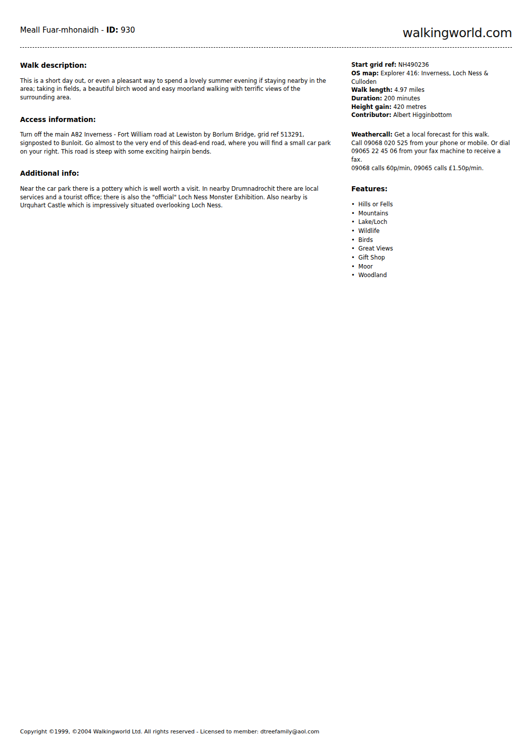Meall Fuar-mhonaidh - ID: 930
walkingworld.com
Walk description:
This is a short day out, or even a pleasant way to spend a lovely summer evening if staying nearby in the area; taking in fields, a beautiful birch wood and easy moorland walking with terrific views of the surrounding area.
Access information:
Turn off the main A82 Inverness - Fort William road at Lewiston by Borlum Bridge, grid ref 513291, signposted to Bunloit. Go almost to the very end of this dead-end road, where you will find a small car park on your right. This road is steep with some exciting hairpin bends.
Additional info:
Near the car park there is a pottery which is well worth a visit. In nearby Drumnadrochit there are local services and a tourist office; there is also the "official" Loch Ness Monster Exhibition. Also nearby is Urquhart Castle which is impressively situated overlooking Loch Ness.
Start grid ref: NH490236
OS map: Explorer 416: Inverness, Loch Ness & Culloden
Walk length: 4.97 miles
Duration: 200 minutes
Height gain: 420 metres
Contributor: Albert Higginbottom
Weathercall: Get a local forecast for this walk.
Call 09068 020 525 from your phone or mobile. Or dial 09065 22 45 06 from your fax machine to receive a fax.
09068 calls 60p/min, 09065 calls £1.50p/min.
Features:
Hills or Fells
Mountains
Lake/Loch
Wildlife
Birds
Great Views
Gift Shop
Moor
Woodland
Copyright ©1999, ©2004 Walkingworld Ltd. All rights reserved - Licensed to member: dtreefamily@aol.com